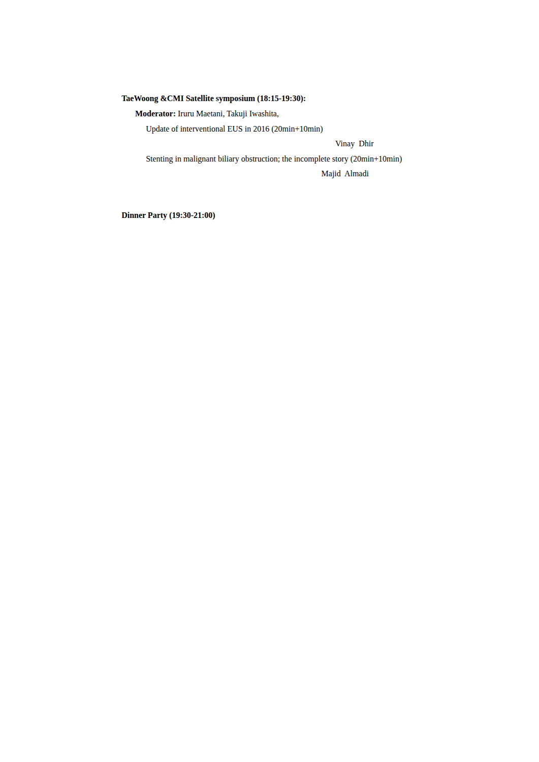TaeWoong &CMI Satellite symposium (18:15-19:30):
Moderator: Iruru Maetani, Takuji Iwashita,
Update of interventional EUS in 2016 (20min+10min)
Vinay Dhir
Stenting in malignant biliary obstruction; the incomplete story (20min+10min)
Majid Almadi
Dinner Party (19:30-21:00)